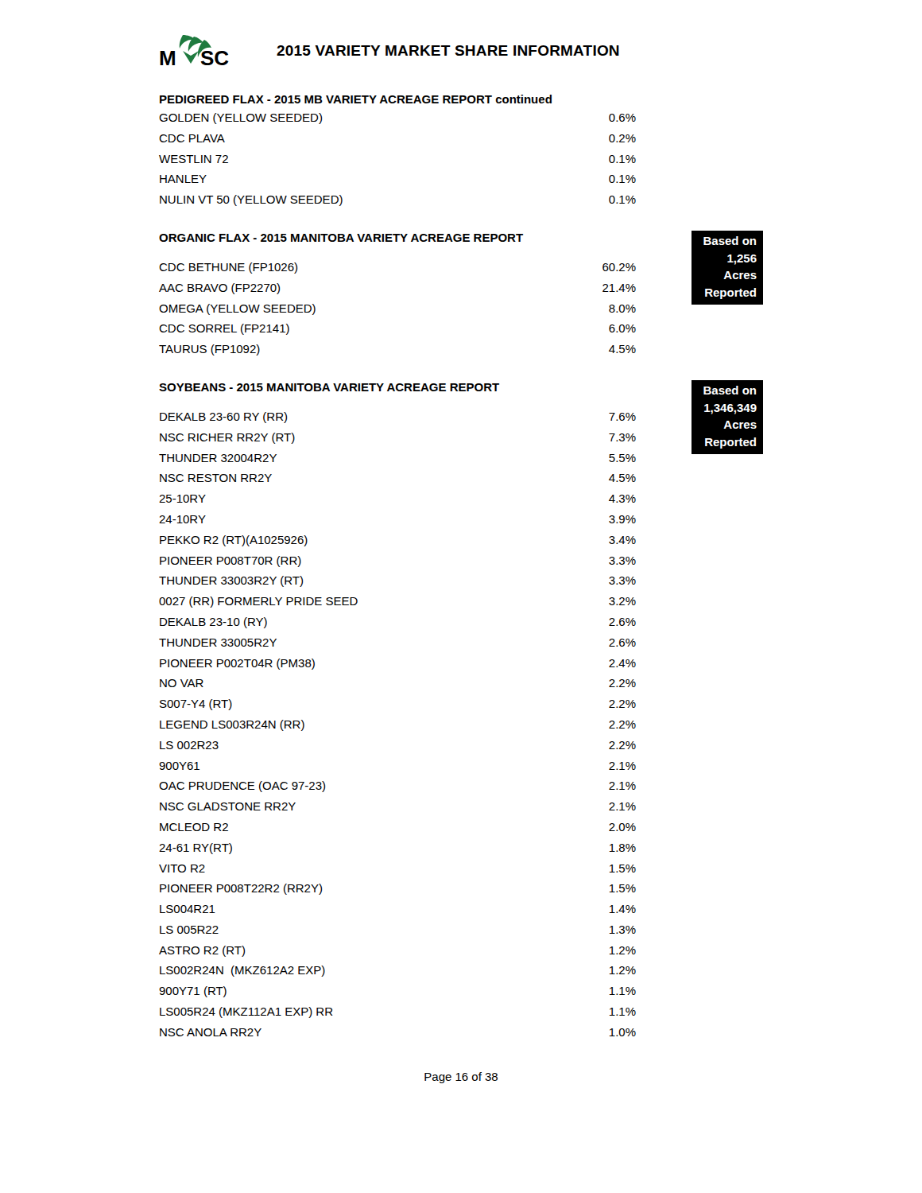M SC
2015 VARIETY MARKET SHARE INFORMATION
PEDIGREED FLAX - 2015 MB VARIETY ACREAGE REPORT continued
| GOLDEN (YELLOW SEEDED) | 0.6% |
| CDC PLAVA | 0.2% |
| WESTLIN 72 | 0.1% |
| HANLEY | 0.1% |
| NULIN VT 50 (YELLOW SEEDED) | 0.1% |
ORGANIC FLAX - 2015 MANITOBA VARIETY ACREAGE REPORT
Based on
1,256
Acres
Reported
| CDC BETHUNE (FP1026) | 60.2% |
| AAC BRAVO (FP2270) | 21.4% |
| OMEGA (YELLOW SEEDED) | 8.0% |
| CDC SORREL (FP2141) | 6.0% |
| TAURUS (FP1092) | 4.5% |
SOYBEANS - 2015 MANITOBA VARIETY ACREAGE REPORT
Based on
1,346,349
Acres
Reported
| DEKALB 23-60 RY (RR) | 7.6% |
| NSC RICHER RR2Y (RT) | 7.3% |
| THUNDER 32004R2Y | 5.5% |
| NSC RESTON RR2Y | 4.5% |
| 25-10RY | 4.3% |
| 24-10RY | 3.9% |
| PEKKO R2 (RT)(A1025926) | 3.4% |
| PIONEER P008T70R (RR) | 3.3% |
| THUNDER 33003R2Y (RT) | 3.3% |
| 0027 (RR) FORMERLY PRIDE SEED | 3.2% |
| DEKALB 23-10 (RY) | 2.6% |
| THUNDER 33005R2Y | 2.6% |
| PIONEER P002T04R (PM38) | 2.4% |
| NO VAR | 2.2% |
| S007-Y4 (RT) | 2.2% |
| LEGEND LS003R24N (RR) | 2.2% |
| LS 002R23 | 2.2% |
| 900Y61 | 2.1% |
| OAC PRUDENCE (OAC 97-23) | 2.1% |
| NSC GLADSTONE RR2Y | 2.1% |
| MCLEOD R2 | 2.0% |
| 24-61 RY(RT) | 1.8% |
| VITO R2 | 1.5% |
| PIONEER P008T22R2 (RR2Y) | 1.5% |
| LS004R21 | 1.4% |
| LS 005R22 | 1.3% |
| ASTRO R2 (RT) | 1.2% |
| LS002R24N (MKZ612A2 EXP) | 1.2% |
| 900Y71 (RT) | 1.1% |
| LS005R24 (MKZ112A1 EXP) RR | 1.1% |
| NSC ANOLA RR2Y | 1.0% |
Page 16 of 38